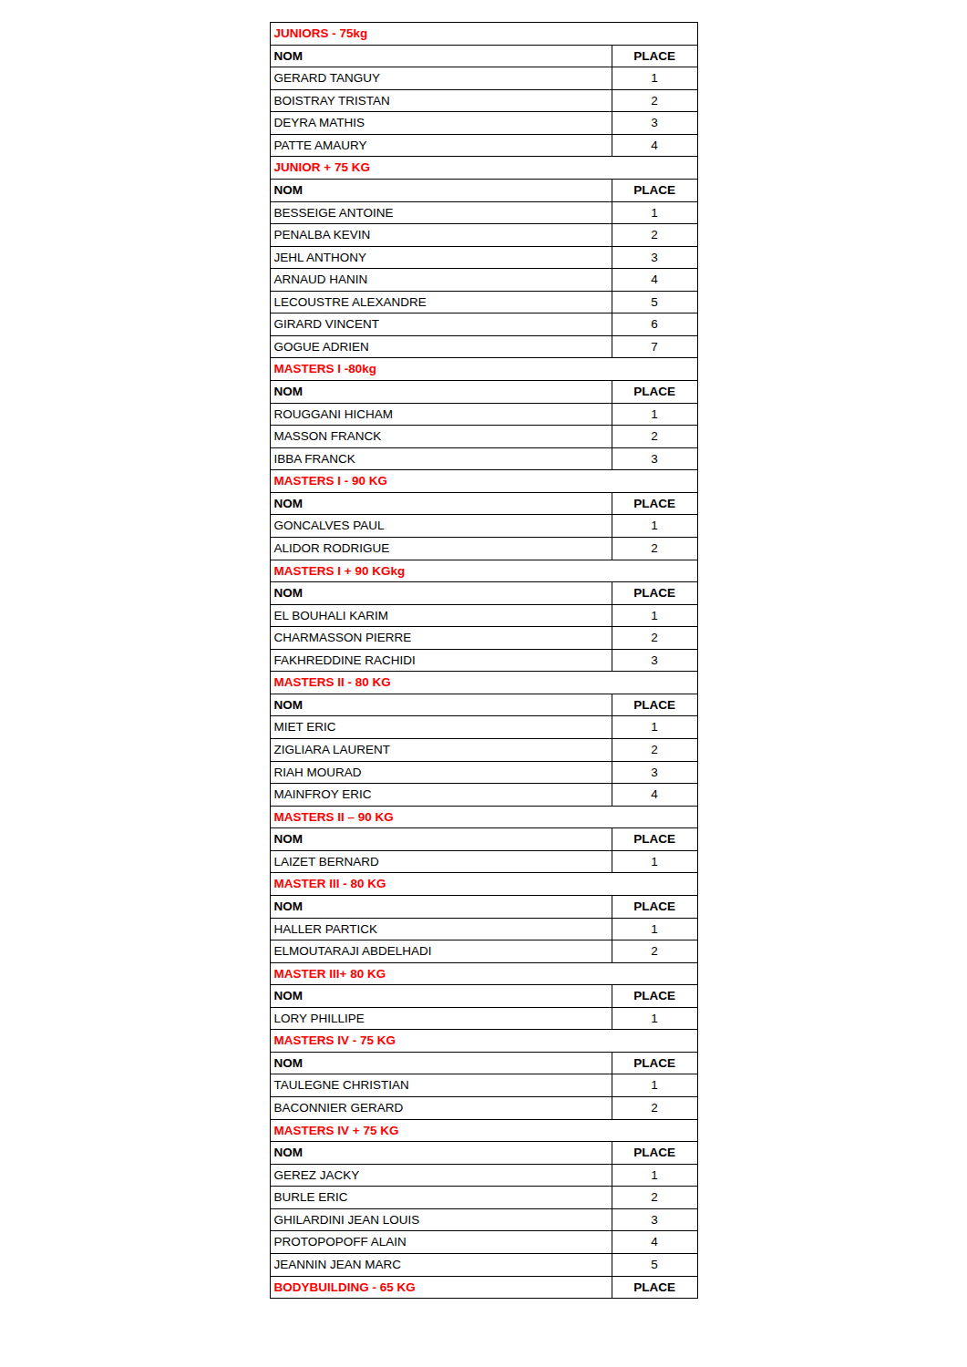| JUNIORS - 75kg | |
| NOM | PLACE |
| GERARD TANGUY | 1 |
| BOISTRAY TRISTAN | 2 |
| DEYRA MATHIS | 3 |
| PATTE AMAURY | 4 |
| JUNIOR + 75 KG | |
| NOM | PLACE |
| BESSEIGE ANTOINE | 1 |
| PENALBA KEVIN | 2 |
| JEHL ANTHONY | 3 |
| ARNAUD HANIN | 4 |
| LECOUSTRE ALEXANDRE | 5 |
| GIRARD VINCENT | 6 |
| GOGUE ADRIEN | 7 |
| MASTERS I -80kg | |
| NOM | PLACE |
| ROUGGANI HICHAM | 1 |
| MASSON FRANCK | 2 |
| IBBA FRANCK | 3 |
| MASTERS I - 90 KG | |
| NOM | PLACE |
| GONCALVES PAUL | 1 |
| ALIDOR RODRIGUE | 2 |
| MASTERS I + 90 KGkg | |
| NOM | PLACE |
| EL BOUHALI KARIM | 1 |
| CHARMASSON PIERRE | 2 |
| FAKHREDDINE RACHIDI | 3 |
| MASTERS II - 80 KG | |
| NOM | PLACE |
| MIET ERIC | 1 |
| ZIGLIARA LAURENT | 2 |
| RIAH MOURAD | 3 |
| MAINFROY ERIC | 4 |
| MASTERS II – 90 KG | |
| NOM | PLACE |
| LAIZET BERNARD | 1 |
| MASTER III - 80 KG | |
| NOM | PLACE |
| HALLER PARTICK | 1 |
| ELMOUTARAJI ABDELHADI | 2 |
| MASTER III+ 80 KG | |
| NOM | PLACE |
| LORY PHILLIPE | 1 |
| MASTERS IV - 75 KG | |
| NOM | PLACE |
| TAULEGNE CHRISTIAN | 1 |
| BACONNIER GERARD | 2 |
| MASTERS IV + 75 KG | |
| NOM | PLACE |
| GEREZ JACKY | 1 |
| BURLE ERIC | 2 |
| GHILARDINI JEAN LOUIS | 3 |
| PROTOPOPOFF ALAIN | 4 |
| JEANNIN JEAN MARC | 5 |
| BODYBUILDING - 65 KG | PLACE |